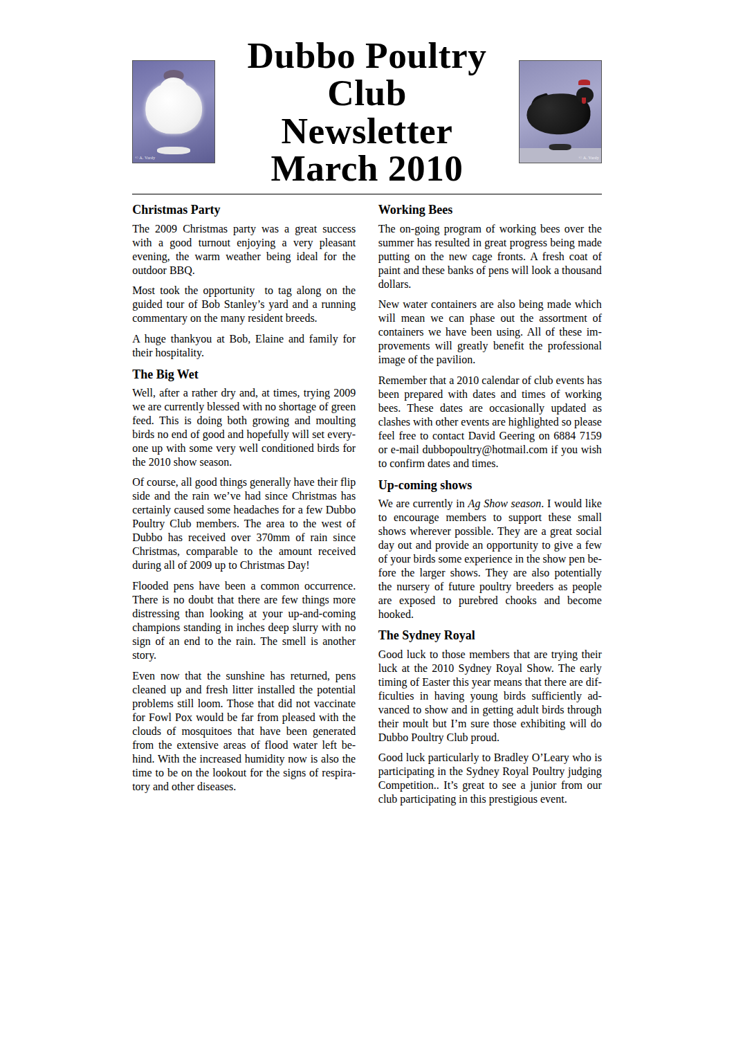© A. Vardy
Dubbo Poultry Club Newsletter March 2010
© A. Vardy
Christmas Party
The 2009 Christmas party was a great success with a good turnout enjoying a very pleasant evening, the warm weather being ideal for the outdoor BBQ.
Most took the opportunity to tag along on the guided tour of Bob Stanley’s yard and a running commentary on the many resident breeds.
A huge thankyou at Bob, Elaine and family for their hospitality.
The Big Wet
Well, after a rather dry and, at times, trying 2009 we are currently blessed with no shortage of green feed. This is doing both growing and moulting birds no end of good and hopefully will set everyone up with some very well conditioned birds for the 2010 show season.
Of course, all good things generally have their flip side and the rain we’ve had since Christmas has certainly caused some headaches for a few Dubbo Poultry Club members. The area to the west of Dubbo has received over 370mm of rain since Christmas, comparable to the amount received during all of 2009 up to Christmas Day!
Flooded pens have been a common occurrence. There is no doubt that there are few things more distressing than looking at your up-and-coming champions standing in inches deep slurry with no sign of an end to the rain. The smell is another story.
Even now that the sunshine has returned, pens cleaned up and fresh litter installed the potential problems still loom. Those that did not vaccinate for Fowl Pox would be far from pleased with the clouds of mosquitoes that have been generated from the extensive areas of flood water left behind. With the increased humidity now is also the time to be on the lookout for the signs of respiratory and other diseases.
Working Bees
The on-going program of working bees over the summer has resulted in great progress being made putting on the new cage fronts. A fresh coat of paint and these banks of pens will look a thousand dollars.
New water containers are also being made which will mean we can phase out the assortment of containers we have been using. All of these improvements will greatly benefit the professional image of the pavilion.
Remember that a 2010 calendar of club events has been prepared with dates and times of working bees. These dates are occasionally updated as clashes with other events are highlighted so please feel free to contact David Geering on 6884 7159 or e-mail dubbopoultry@hotmail.com if you wish to confirm dates and times.
Up-coming shows
We are currently in Ag Show season. I would like to encourage members to support these small shows wherever possible. They are a great social day out and provide an opportunity to give a few of your birds some experience in the show pen before the larger shows. They are also potentially the nursery of future poultry breeders as people are exposed to purebred chooks and become hooked.
The Sydney Royal
Good luck to those members that are trying their luck at the 2010 Sydney Royal Show. The early timing of Easter this year means that there are difficulties in having young birds sufficiently advanced to show and in getting adult birds through their moult but I’m sure those exhibiting will do Dubbo Poultry Club proud.
Good luck particularly to Bradley O’Leary who is participating in the Sydney Royal Poultry judging Competition.. It’s great to see a junior from our club participating in this prestigious event.